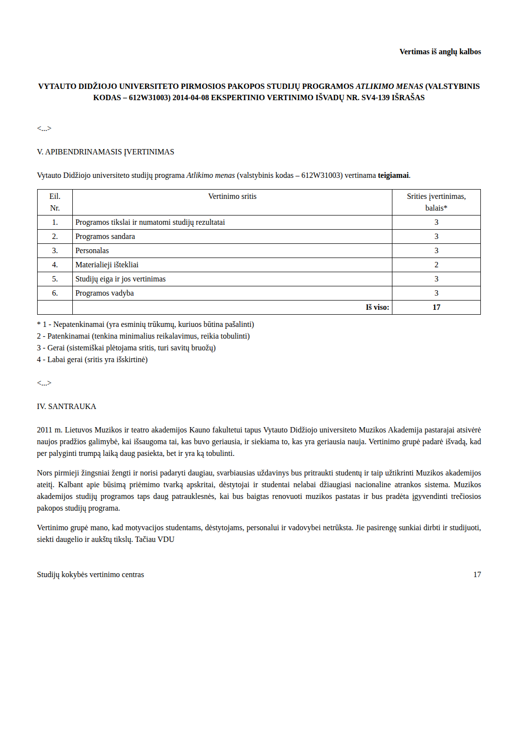Vertimas iš anglų kalbos
Vytauto Didžiojo universiteto pirmosios pakopos studijų programos Atlikimo menas (valstybinis kodas – 612W31003) 2014-04-08 ekspertinio vertinimo išvadų Nr. SV4-139 išrašas
<...>
V. APIBENDRINAMASIS ĮVERTINIMAS
Vytauto Didžiojo universiteto studijų programa Atlikimo menas (valstybinis kodas – 612W31003) vertinama teigiamai.
| Eil. Nr. | Vertinimo sritis | Srities įvertinimas, balais* |
| --- | --- | --- |
| 1. | Programos tikslai ir numatomi studijų rezultatai | 3 |
| 2. | Programos sandara | 3 |
| 3. | Personalas | 3 |
| 4. | Materialieji ištekliai | 2 |
| 5. | Studijų eiga ir jos vertinimas | 3 |
| 6. | Programos vadyba | 3 |
| | Iš viso: | 17 |
* 1 - Nepatenkinamai (yra esminių trūkumų, kuriuos būtina pašalinti)
2 - Patenkinamai (tenkina minimalius reikalavimus, reikia tobulinti)
3 - Gerai (sistemiškai plėtojama sritis, turi savitų bruožų)
4 - Labai gerai (sritis yra išskirtinė)
<...>
IV. SANTRAUKA
2011 m. Lietuvos Muzikos ir teatro akademijos Kauno fakultetui tapus Vytauto Didžiojo universiteto Muzikos Akademija pastarajai atsivėrė naujos pradžios galimybė, kai išsaugoma tai, kas buvo geriausia, ir siekiama to, kas yra geriausia nauja. Vertinimo grupė padarė išvadą, kad per palyginti trumpą laiką daug pasiekta, bet ir yra ką tobulinti.
Nors pirmieji žingsniai žengti ir norisi padaryti daugiau, svarbiausias uždavinys bus pritraukti studentų ir taip užtikrinti Muzikos akademijos ateitį. Kalbant apie būsimą priėmimo tvarką apskritai, dėstytojai ir studentai nelabai džiaugiasi nacionaline atrankos sistema. Muzikos akademijos studijų programos taps daug patrauklesnės, kai bus baigtas renovuoti muzikos pastatas ir bus pradėta įgyvendinti trečiosios pakopos studijų programa.
Vertinimo grupė mano, kad motyvacijos studentams, dėstytojams, personalui ir vadovybei netrūksta. Jie pasirengę sunkiai dirbti ir studijuoti, siekti daugelio ir aukštų tikslų. Tačiau VDU
Studijų kokybės vertinimo centras 17